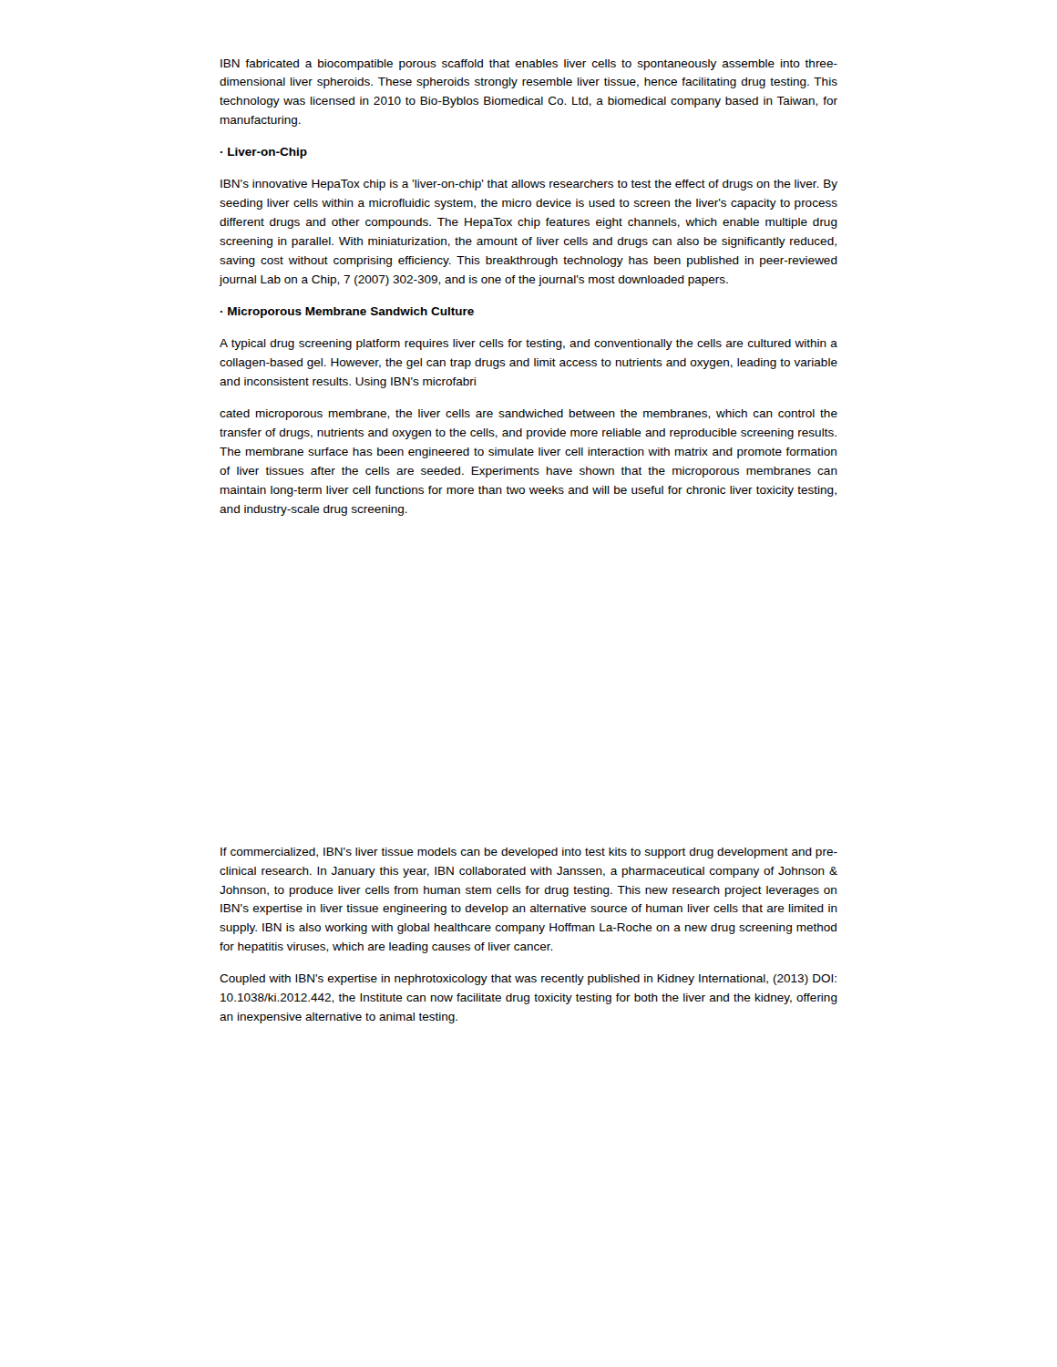IBN fabricated a biocompatible porous scaffold that enables liver cells to spontaneously assemble into three-dimensional liver spheroids. These spheroids strongly resemble liver tissue, hence facilitating drug testing. This technology was licensed in 2010 to Bio-Byblos Biomedical Co. Ltd, a biomedical company based in Taiwan, for manufacturing.
· Liver-on-Chip
IBN's innovative HepaTox chip is a 'liver-on-chip' that allows researchers to test the effect of drugs on the liver. By seeding liver cells within a microfluidic system, the micro device is used to screen the liver's capacity to process different drugs and other compounds. The HepaTox chip features eight channels, which enable multiple drug screening in parallel. With miniaturization, the amount of liver cells and drugs can also be significantly reduced, saving cost without comprising efficiency. This breakthrough technology has been published in peer-reviewed journal Lab on a Chip, 7 (2007) 302-309, and is one of the journal's most downloaded papers.
· Microporous Membrane Sandwich Culture
A typical drug screening platform requires liver cells for testing, and conventionally the cells are cultured within a collagen-based gel. However, the gel can trap drugs and limit access to nutrients and oxygen, leading to variable and inconsistent results. Using IBN's microfabri
cated microporous membrane, the liver cells are sandwiched between the membranes, which can control the transfer of drugs, nutrients and oxygen to the cells, and provide more reliable and reproducible screening results. The membrane surface has been engineered to simulate liver cell interaction with matrix and promote formation of liver tissues after the cells are seeded. Experiments have shown that the microporous membranes can maintain long-term liver cell functions for more than two weeks and will be useful for chronic liver toxicity testing, and industry-scale drug screening.
If commercialized, IBN's liver tissue models can be developed into test kits to support drug development and pre-clinical research. In January this year, IBN collaborated with Janssen, a pharmaceutical company of Johnson & Johnson, to produce liver cells from human stem cells for drug testing. This new research project leverages on IBN's expertise in liver tissue engineering to develop an alternative source of human liver cells that are limited in supply. IBN is also working with global healthcare company Hoffman La-Roche on a new drug screening method for hepatitis viruses, which are leading causes of liver cancer.
Coupled with IBN's expertise in nephrotoxicology that was recently published in Kidney International, (2013) DOI: 10.1038/ki.2012.442, the Institute can now facilitate drug toxicity testing for both the liver and the kidney, offering an inexpensive alternative to animal testing.